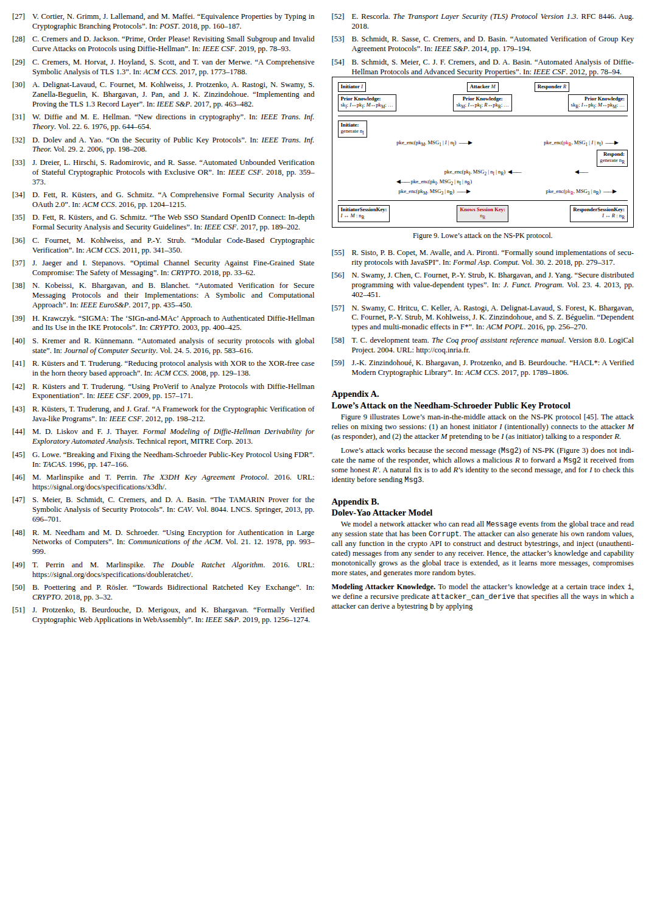[27] V. Cortier, N. Grimm, J. Lallemand, and M. Maffei. “Equivalence Properties by Typing in Cryptographic Branching Protocols”. In: POST. 2018, pp. 160–187.
[28] C. Cremers and D. Jackson. “Prime, Order Please! Revisiting Small Subgroup and Invalid Curve Attacks on Protocols using Diffie-Hellman”. In: IEEE CSF. 2019, pp. 78–93.
[29] C. Cremers, M. Horvat, J. Hoyland, S. Scott, and T. van der Merwe. “A Comprehensive Symbolic Analysis of TLS 1.3”. In: ACM CCS. 2017, pp. 1773–1788.
[30] A. Delignat-Lavaud, C. Fournet, M. Kohlweiss, J. Protzenko, A. Rastogi, N. Swamy, S. Zanella-Beguelin, K. Bhargavan, J. Pan, and J. K. Zinzindohoue. “Implementing and Proving the TLS 1.3 Record Layer”. In: IEEE S&P. 2017, pp. 463–482.
[31] W. Diffie and M. E. Hellman. “New directions in cryptography”. In: IEEE Trans. Inf. Theory. Vol. 22. 6. 1976, pp. 644–654.
[32] D. Dolev and A. Yao. “On the Security of Public Key Protocols”. In: IEEE Trans. Inf. Theor. Vol. 29. 2. 2006, pp. 198–208.
[33] J. Dreier, L. Hirschi, S. Radomirovic, and R. Sasse. “Automated Unbounded Verification of Stateful Cryptographic Protocols with Exclusive OR”. In: IEEE CSF. 2018, pp. 359–373.
[34] D. Fett, R. Küsters, and G. Schmitz. “A Comprehensive Formal Security Analysis of OAuth 2.0”. In: ACM CCS. 2016, pp. 1204–1215.
[35] D. Fett, R. Küsters, and G. Schmitz. “The Web SSO Standard OpenID Connect: In-depth Formal Security Analysis and Security Guidelines”. In: IEEE CSF. 2017, pp. 189–202.
[36] C. Fournet, M. Kohlweiss, and P.-Y. Strub. “Modular Code-Based Cryptographic Verification”. In: ACM CCS. 2011, pp. 341–350.
[37] J. Jaeger and I. Stepanovs. “Optimal Channel Security Against Fine-Grained State Compromise: The Safety of Messaging”. In: CRYPTO. 2018, pp. 33–62.
[38] N. Kobeissi, K. Bhargavan, and B. Blanchet. “Automated Verification for Secure Messaging Protocols and their Implementations: A Symbolic and Computational Approach”. In: IEEE EuroS&P. 2017, pp. 435–450.
[39] H. Krawczyk. “SIGMA: The ‘SIGn-and-MAc’ Approach to Authenticated Diffie-Hellman and Its Use in the IKE Protocols”. In: CRYPTO. 2003, pp. 400–425.
[40] S. Kremer and R. Künnemann. “Automated analysis of security protocols with global state”. In: Journal of Computer Security. Vol. 24. 5. 2016, pp. 583–616.
[41] R. Küsters and T. Truderung. “Reducing protocol analysis with XOR to the XOR-free case in the horn theory based approach”. In: ACM CCS. 2008, pp. 129–138.
[42] R. Küsters and T. Truderung. “Using ProVerif to Analyze Protocols with Diffie-Hellman Exponentiation”. In: IEEE CSF. 2009, pp. 157–171.
[43] R. Küsters, T. Truderung, and J. Graf. “A Framework for the Cryptographic Verification of Java-like Programs”. In: IEEE CSF. 2012, pp. 198–212.
[44] M. D. Liskov and F. J. Thayer. Formal Modeling of Diffie-Hellman Derivability for Exploratory Automated Analysis. Technical report, MITRE Corp. 2013.
[45] G. Lowe. “Breaking and Fixing the Needham-Schroeder Public-Key Protocol Using FDR”. In: TACAS. 1996, pp. 147–166.
[46] M. Marlinspike and T. Perrin. The X3DH Key Agreement Protocol. 2016. URL: https://signal.org/docs/specifications/x3dh/.
[47] S. Meier, B. Schmidt, C. Cremers, and D. A. Basin. “The TAMARIN Prover for the Symbolic Analysis of Security Protocols”. In: CAV. Vol. 8044. LNCS. Springer, 2013, pp. 696–701.
[48] R. M. Needham and M. D. Schroeder. “Using Encryption for Authentication in Large Networks of Computers”. In: Communications of the ACM. Vol. 21. 12. 1978, pp. 993–999.
[49] T. Perrin and M. Marlinspike. The Double Ratchet Algorithm. 2016. URL: https://signal.org/docs/specifications/doubleratchet/.
[50] B. Poettering and P. Rösler. “Towards Bidirectional Ratcheted Key Exchange”. In: CRYPTO. 2018, pp. 3–32.
[51] J. Protzenko, B. Beurdouche, D. Merigoux, and K. Bhargavan. “Formally Verified Cryptographic Web Applications in WebAssembly”. In: IEEE S&P. 2019, pp. 1256–1274.
[52] E. Rescorla. The Transport Layer Security (TLS) Protocol Version 1.3. RFC 8446. Aug. 2018.
[53] B. Schmidt, R. Sasse, C. Cremers, and D. Basin. “Automated Verification of Group Key Agreement Protocols”. In: IEEE S&P. 2014, pp. 179–194.
[54] B. Schmidt, S. Meier, C. J. F. Cremers, and D. A. Basin. “Automated Analysis of Diffie-Hellman Protocols and Advanced Security Properties”. In: IEEE CSF. 2012, pp. 78–94.
| Initiator I | Attacker M | Responder R |
| Prior Knowledge: sk I ; I ↔pk I ; M ↔pk M ; … | Prior Knowledge: sk M ; I ↔pk I ; R ↔pk R ; … | Prior Knowledge: sk R ; I ↔pk I ; M ↔pk M ; … |
| Initiate: generate n I | | |
| pke_enc(pk M , MSG 1 / I / n I ) ——▶ | pke_enc( pk R , MSG 1 / I / n I ) ——▶ |
| | | Respond: generate n R |
| | pke_enc(pk I , MSG 2 / n I / n R ) ◀—— | ◀—— |
| ◀—— pke_enc(pk I , MSG 2 / n I / n R ) | |
| pke_enc(pk M , MSG 3 / n R ) ——▶ | pke_enc( pk R , MSG 3 / n R ) ——▶ |
| InitiatorSessionKey: I ↔ M : n R | Knows Session Key: n R | ResponderSessionKey: I ↔ R : n R |
Figure 9. Lowe’s attack on the NS-PK protocol.
[55] R. Sisto, P. B. Copet, M. Avalle, and A. Pironti. “Formally sound implementations of security protocols with JavaSPI”. In: Formal Asp. Comput. Vol. 30. 2. 2018, pp. 279–317.
[56] N. Swamy, J. Chen, C. Fournet, P.-Y. Strub, K. Bhargavan, and J. Yang. “Secure distributed programming with value-dependent types”. In: J. Funct. Program. Vol. 23. 4. 2013, pp. 402–451.
[57] N. Swamy, C. Hritcu, C. Keller, A. Rastogi, A. Delignat-Lavaud, S. Forest, K. Bhargavan, C. Fournet, P.-Y. Strub, M. Kohlweiss, J. K. Zinzindohoue, and S. Z. Béguelin. “Dependent types and multi-monadic effects in F*”. In: ACM POPL. 2016, pp. 256–270.
[58] T. C. development team. The Coq proof assistant reference manual. Version 8.0. LogiCal Project. 2004. URL: http://coq.inria.fr.
[59] J.-K. Zinzindohoué, K. Bhargavan, J. Protzenko, and B. Beurdouche. “HACL*: A Verified Modern Cryptographic Library”. In: ACM CCS. 2017, pp. 1789–1806.
Appendix A.Lowe’s Attack on the Needham-Schroeder Public Key Protocol
Figure 9 illustrates Lowe’s man-in-the-middle attack on the NS-PK protocol [45]. The attack relies on mixing two sessions: (1) an honest initiator I (intentionally) connects to the attacker M (as responder), and (2) the attacker M pretending to be I (as initiator) talking to a responder R.
Lowe’s attack works because the second message (Msg2) of NS-PK (Figure 3) does not indicate the name of the responder, which allows a malicious R to forward a Msg2 it received from some honest R′. A natural fix is to add R’s identity to the second message, and for I to check this identity before sending Msg3.
Appendix B.Dolev-Yao Attacker Model
We model a network attacker who can read all Message events from the global trace and read any session state that has been Corrupt. The attacker can also generate his own random values, call any function in the crypto API to construct and destruct bytestrings, and inject (unauthenticated) messages from any sender to any receiver. Hence, the attacker’s knowledge and capability monotonically grows as the global trace is extended, as it learns more messages, compromises more states, and generates more random bytes.
Modeling Attacker Knowledge. To model the attacker’s knowledge at a certain trace index i, we define a recursive predicate attacker_can_derive that specifies all the ways in which a attacker can derive a bytestring b by applying